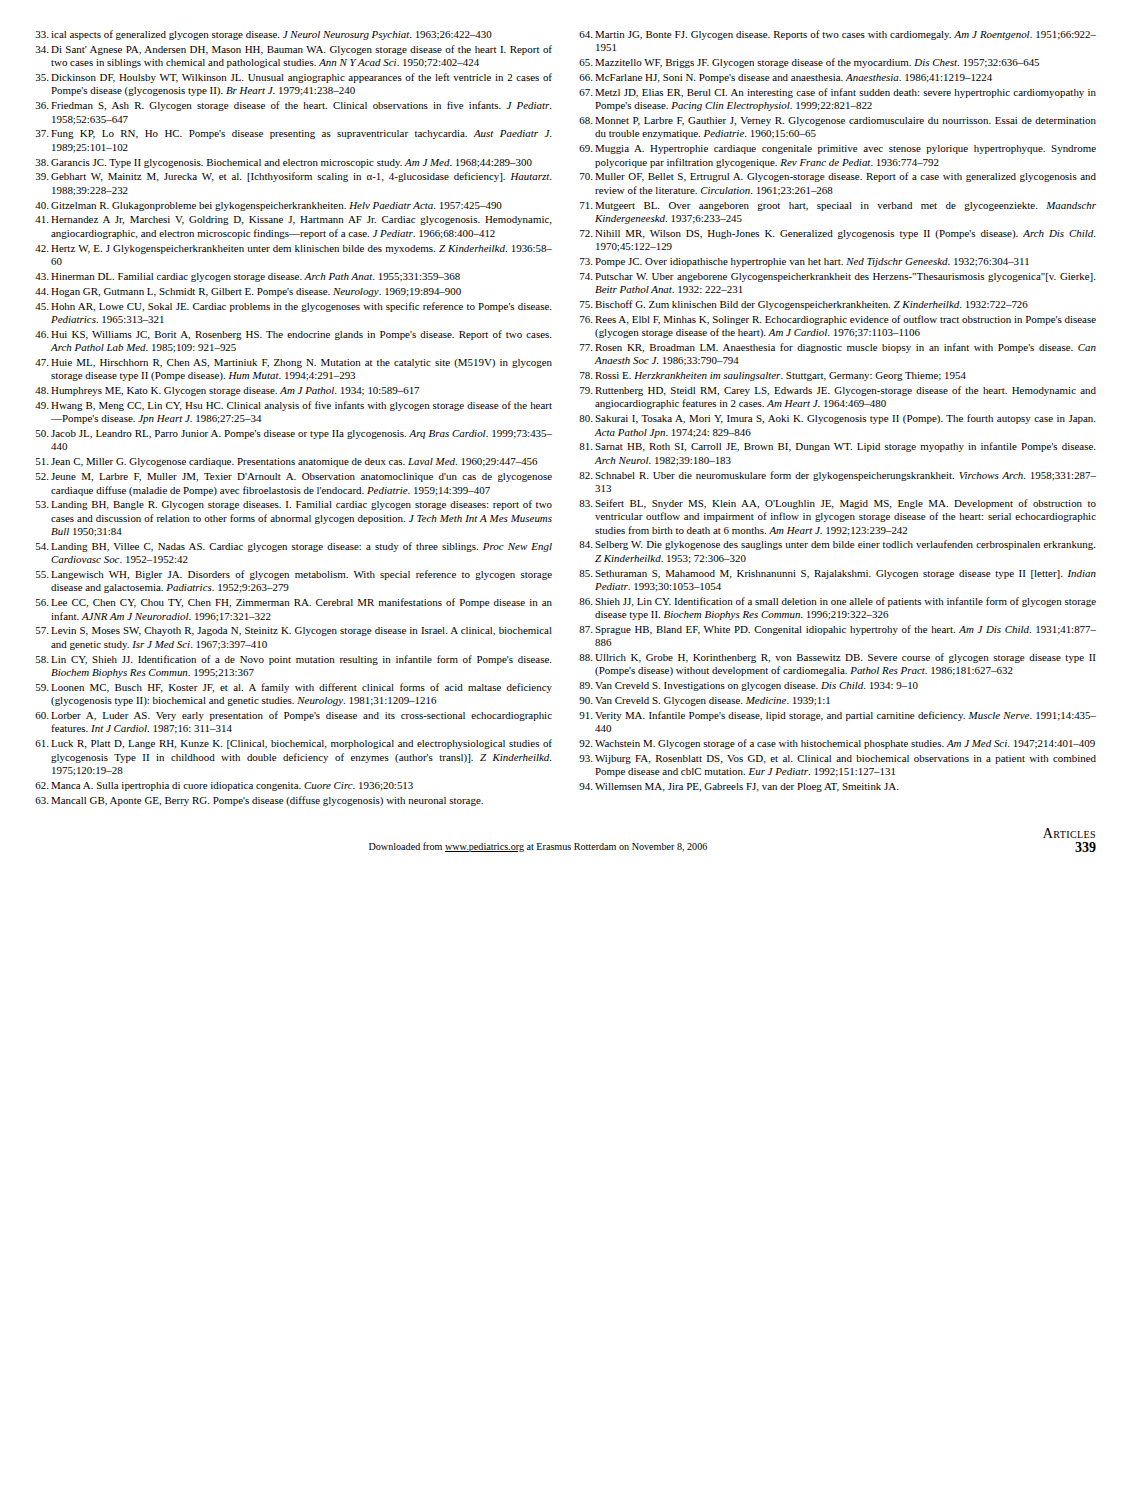33ical aspects of generalized glycogen storage disease. J Neurol Neurosurg Psychiat. 1963;26:422–430
34 Di Sant' Agnese PA, Andersen DH, Mason HH, Bauman WA. Glycogen storage disease of the heart I. Report of two cases in siblings with chemical and pathological studies. Ann N Y Acad Sci. 1950;72:402–424
35 Dickinson DF, Houlsby WT, Wilkinson JL. Unusual angiographic appearances of the left ventricle in 2 cases of Pompe's disease (glycogenosis type II). Br Heart J. 1979;41:238–240
36 Friedman S, Ash R. Glycogen storage disease of the heart. Clinical observations in five infants. J Pediatr. 1958;52:635–647
37 Fung KP, Lo RN, Ho HC. Pompe's disease presenting as supraventricular tachycardia. Aust Paediatr J. 1989;25:101–102
38 Garancis JC. Type II glycogenosis. Biochemical and electron microscopic study. Am J Med. 1968;44:289–300
39 Gebhart W, Mainitz M, Jurecka W, et al. [Ichthyosiform scaling in α-1, 4-glucosidase deficiency]. Hautarzt. 1988;39:228–232
40 Gitzelman R. Glukagonprobleme bei glykogenspeicherkrankheiten. Helv Paediatr Acta. 1957:425–490
41 Hernandez A Jr, Marchesi V, Goldring D, Kissane J, Hartmann AF Jr. Cardiac glycogenosis. Hemodynamic, angiocardiographic, and electron microscopic findings—report of a case. J Pediatr. 1966;68:400–412
42 Hertz W, E. J Glykogenspeicherkrankheiten unter dem klinischen bilde des myxodems. Z Kinderheilkd. 1936:58–60
43 Hinerman DL. Familial cardiac glycogen storage disease. Arch Path Anat. 1955;331:359–368
44 Hogan GR, Gutmann L, Schmidt R, Gilbert E. Pompe's disease. Neurology. 1969;19:894–900
45 Hohn AR, Lowe CU, Sokal JE. Cardiac problems in the glycogenoses with specific reference to Pompe's disease. Pediatrics. 1965:313–321
46 Hui KS, Williams JC, Borit A, Rosenberg HS. The endocrine glands in Pompe's disease. Report of two cases. Arch Pathol Lab Med. 1985;109: 921–925
47 Huie ML, Hirschhorn R, Chen AS, Martiniuk F, Zhong N. Mutation at the catalytic site (M519V) in glycogen storage disease type II (Pompe disease). Hum Mutat. 1994;4:291–293
48 Humphreys ME, Kato K. Glycogen storage disease. Am J Pathol. 1934; 10:589–617
49 Hwang B, Meng CC, Lin CY, Hsu HC. Clinical analysis of five infants with glycogen storage disease of the heart—Pompe's disease. Jpn Heart J. 1986;27:25–34
50 Jacob JL, Leandro RL, Parro Junior A. Pompe's disease or type IIa glycogenosis. Arq Bras Cardiol. 1999;73:435–440
51 Jean C, Miller G. Glycogenose cardiaque. Presentations anatomique de deux cas. Laval Med. 1960;29:447–456
52 Jeune M, Larbre F, Muller JM, Texier D'Arnoult A. Observation anatomoclinique d'un cas de glycogenose cardiaque diffuse (maladie de Pompe) avec fibroelastosis de l'endocard. Pediatrie. 1959;14:399–407
53 Landing BH, Bangle R. Glycogen storage diseases. I. Familial cardiac glycogen storage diseases: report of two cases and discussion of relation to other forms of abnormal glycogen deposition. J Tech Meth Int A Mes Museums Bull 1950;31:84
54 Landing BH, Villee C, Nadas AS. Cardiac glycogen storage disease: a study of three siblings. Proc New Engl Cardiovasc Soc. 1952–1952:42
55 Langewisch WH, Bigler JA. Disorders of glycogen metabolism. With special reference to glycogen storage disease and galactosemia. Padiatrics. 1952;9:263–279
56 Lee CC, Chen CY, Chou TY, Chen FH, Zimmerman RA. Cerebral MR manifestations of Pompe disease in an infant. AJNR Am J Neuroradiol. 1996;17:321–322
57 Levin S, Moses SW, Chayoth R, Jagoda N, Steinitz K. Glycogen storage disease in Israel. A clinical, biochemical and genetic study. Isr J Med Sci. 1967;3:397–410
58 Lin CY, Shieh JJ. Identification of a de Novo point mutation resulting in infantile form of Pompe's disease. Biochem Biophys Res Commun. 1995;213:367
59 Loonen MC, Busch HF, Koster JF, et al. A family with different clinical forms of acid maltase deficiency (glycogenosis type II): biochemical and genetic studies. Neurology. 1981;31:1209–1216
60 Lorber A, Luder AS. Very early presentation of Pompe's disease and its cross-sectional echocardiographic features. Int J Cardiol. 1987;16: 311–314
61 Luck R, Platt D, Lange RH, Kunze K. [Clinical, biochemical, morphological and electrophysiological studies of glycogenosis Type II in childhood with double deficiency of enzymes (author's transl)]. Z Kinderheilkd. 1975;120:19–28
62 Manca A. Sulla ipertrophia di cuore idiopatica congenita. Cuore Circ. 1936;20:513
63 Mancall GB, Aponte GE, Berry RG. Pompe's disease (diffuse glycogenosis) with neuronal storage.
64 Martin JG, Bonte FJ. Glycogen disease. Reports of two cases with cardiomegaly. Am J Roentgenol. 1951;66:922–1951
65 Mazzitello WF, Briggs JF. Glycogen storage disease of the myocardium. Dis Chest. 1957;32:636–645
66 McFarlane HJ, Soni N. Pompe's disease and anaesthesia. Anaesthesia. 1986;41:1219–1224
67 Metzl JD, Elias ER, Berul CI. An interesting case of infant sudden death: severe hypertrophic cardiomyopathy in Pompe's disease. Pacing Clin Electrophysiol. 1999;22:821–822
68 Monnet P, Larbre F, Gauthier J, Verney R. Glycogenose cardiomusculaire du nourrisson. Essai de determination du trouble enzymatique. Pediatrie. 1960;15:60–65
69 Muggia A. Hypertrophie cardiaque congenitale primitive avec stenose pylorique hypertrophyque. Syndrome polycorique par infiltration glycogenique. Rev Franc de Pediat. 1936:774–792
70 Muller OF, Bellet S, Ertrugrul A. Glycogen-storage disease. Report of a case with generalized glycogenosis and review of the literature. Circulation. 1961;23:261–268
71 Mutgeert BL. Over aangeboren groot hart, speciaal in verband met de glycogeenziekte. Maandschr Kindergeneeskd. 1937;6:233–245
72 Nihill MR, Wilson DS, Hugh-Jones K. Generalized glycogenosis type II (Pompe's disease). Arch Dis Child. 1970;45:122–129
73 Pompe JC. Over idiopathische hypertrophie van het hart. Ned Tijdschr Geneeskd. 1932;76:304–311
74 Putschar W. Uber angeborene Glycogenspeicherkrankheit des Herzens-"Thesaurismosis glycogenica"[v. Gierke]. Beitr Pathol Anat. 1932: 222–231
75 Bischoff G. Zum klinischen Bild der Glycogenspeicherkrankheiten. Z Kinderheilkd. 1932:722–726
76 Rees A, Elbl F, Minhas K, Solinger R. Echocardiographic evidence of outflow tract obstruction in Pompe's disease (glycogen storage disease of the heart). Am J Cardiol. 1976;37:1103–1106
77 Rosen KR, Broadman LM. Anaesthesia for diagnostic muscle biopsy in an infant with Pompe's disease. Can Anaesth Soc J. 1986;33:790–794
78 Rossi E. Herzkrankheiten im saulingsalter. Stuttgart, Germany: Georg Thieme; 1954
79 Ruttenberg HD, Steidl RM, Carey LS, Edwards JE. Glycogen-storage disease of the heart. Hemodynamic and angiocardiographic features in 2 cases. Am Heart J. 1964:469–480
80 Sakurai I, Tosaka A, Mori Y, Imura S, Aoki K. Glycogenosis type II (Pompe). The fourth autopsy case in Japan. Acta Pathol Jpn. 1974;24: 829–846
81 Sarnat HB, Roth SI, Carroll JE, Brown BI, Dungan WT. Lipid storage myopathy in infantile Pompe's disease. Arch Neurol. 1982;39:180–183
82 Schnabel R. Uber die neuromuskulare form der glykogenspeicherungskrankheit. Virchows Arch. 1958;331:287–313
83 Seifert BL, Snyder MS, Klein AA, O'Loughlin JE, Magid MS, Engle MA. Development of obstruction to ventricular outflow and impairment of inflow in glycogen storage disease of the heart: serial echocardiographic studies from birth to death at 6 months. Am Heart J. 1992;123:239–242
84 Selberg W. Die glykogenose des sauglings unter dem bilde einer todlich verlaufenden cerbrospinalen erkrankung. Z Kinderheilkd. 1953; 72:306–320
85 Sethuraman S, Mahamood M, Krishnanunni S, Rajalakshmi. Glycogen storage disease type II [letter]. Indian Pediatr. 1993;30:1053–1054
86 Shieh JJ, Lin CY. Identification of a small deletion in one allele of patients with infantile form of glycogen storage disease type II. Biochem Biophys Res Commun. 1996;219:322–326
87 Sprague HB, Bland EF, White PD. Congenital idiopahic hypertrohy of the heart. Am J Dis Child. 1931;41:877–886
88 Ullrich K, Grobe H, Korinthenberg R, von Bassewitz DB. Severe course of glycogen storage disease type II (Pompe's disease) without development of cardiomegalia. Pathol Res Pract. 1986;181:627–632
89 Van Creveld S. Investigations on glycogen disease. Dis Child. 1934: 9–10
90 Van Creveld S. Glycogen disease. Medicine. 1939;1:1
91 Verity MA. Infantile Pompe's disease, lipid storage, and partial carnitine deficiency. Muscle Nerve. 1991;14:435–440
92 Wachstein M. Glycogen storage of a case with histochemical phosphate studies. Am J Med Sci. 1947;214:401–409
93 Wijburg FA, Rosenblatt DS, Vos GD, et al. Clinical and biochemical observations in a patient with combined Pompe disease and cblC mutation. Eur J Pediatr. 1992;151:127–131
94 Willemsen MA, Jira PE, Gabreels FJ, van der Ploeg AT, Smeitink JA.
Articles
339
Downloaded from www.pediatrics.org at Erasmus Rotterdam on November 8, 2006